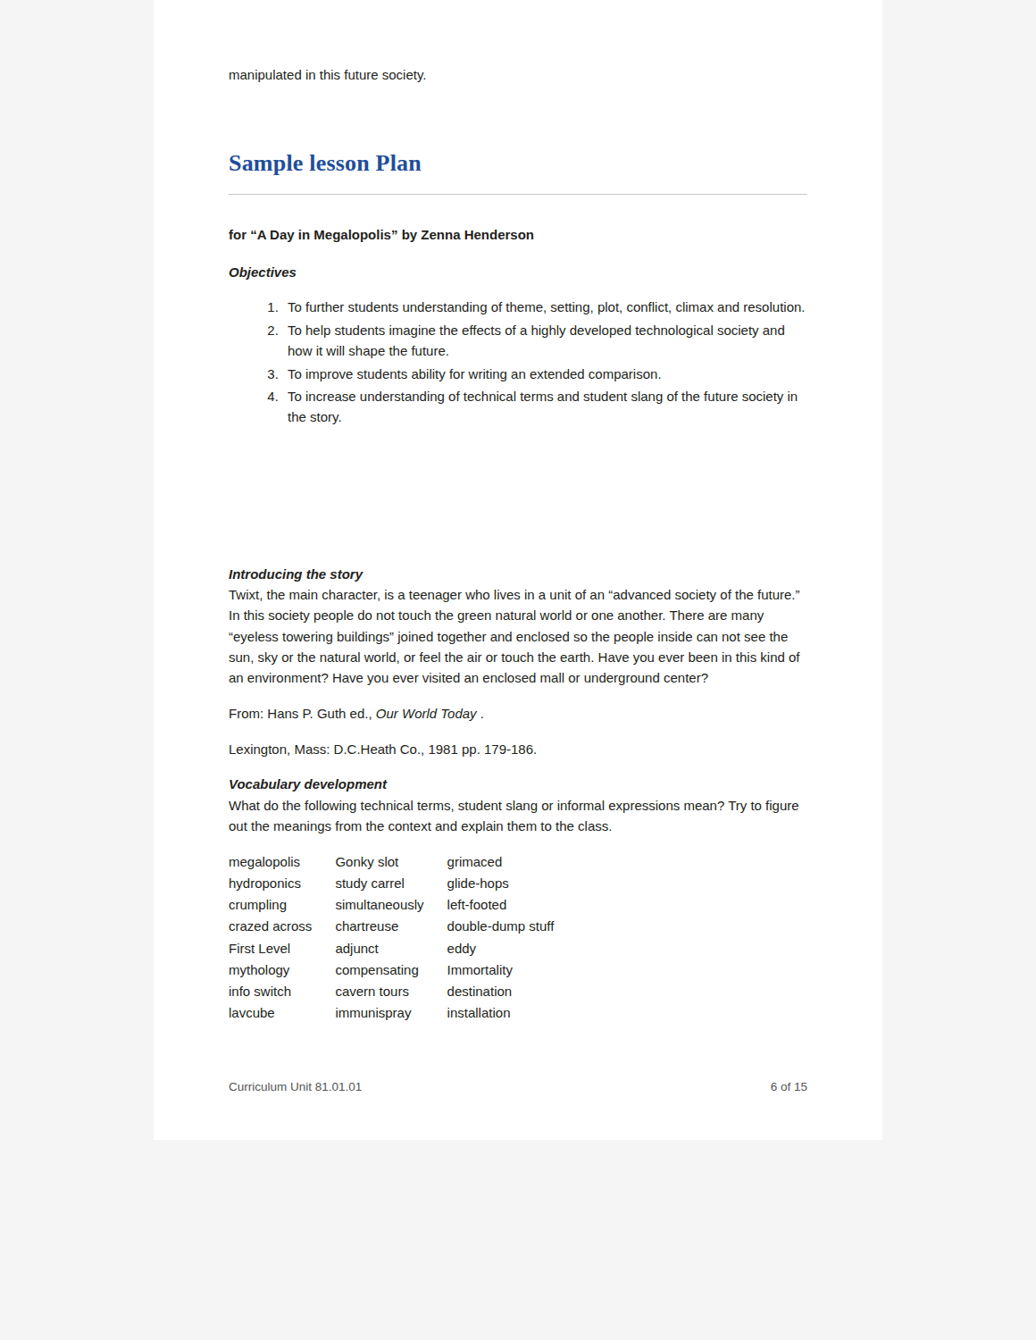manipulated in this future society.
Sample lesson Plan
for “A Day in Megalopolis” by Zenna Henderson
Objectives
To further students understanding of theme, setting, plot, conflict, climax and resolution.
To help students imagine the effects of a highly developed technological society and how it will shape the future.
To improve students ability for writing an extended comparison.
To increase understanding of technical terms and student slang of the future society in the story.
Introducing the story
Twixt, the main character, is a teenager who lives in a unit of an “advanced society of the future.” In this society people do not touch the green natural world or one another. There are many “eyeless towering buildings” joined together and enclosed so the people inside can not see the sun, sky or the natural world, or feel the air or touch the earth. Have you ever been in this kind of an environment? Have you ever visited an enclosed mall or underground center?
From: Hans P. Guth ed., Our World Today .
Lexington, Mass: D.C.Heath Co., 1981 pp. 179-186.
Vocabulary development
What do the following technical terms, student slang or informal expressions mean? Try to figure out the meanings from the context and explain them to the class.
| megalopolis | Gonky slot | grimaced |
| hydroponics | study carrel | glide-hops |
| crumpling | simultaneously | left-footed |
| crazed across | chartreuse | double-dump stuff |
| First Level | adjunct | eddy |
| mythology | compensating | Immortality |
| info switch | cavern tours | destination |
| lavcube | immunispray | installation |
Curriculum Unit 81.01.01 6 of 15